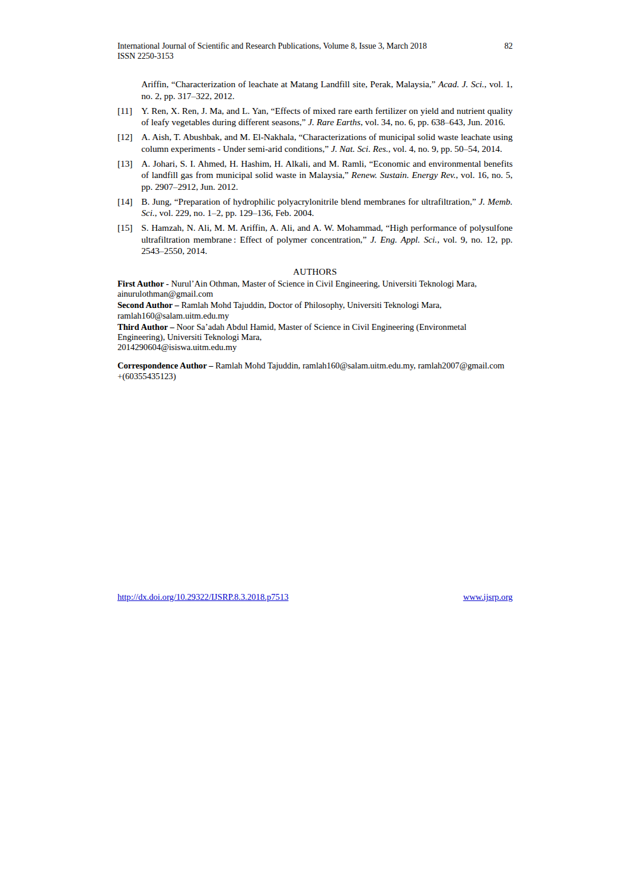International Journal of Scientific and Research Publications, Volume 8, Issue 3, March 2018
ISSN 2250-3153
82
Ariffin, “Characterization of leachate at Matang Landfill site, Perak, Malaysia,” Acad. J. Sci., vol. 1, no. 2, pp. 317–322, 2012.
[11] Y. Ren, X. Ren, J. Ma, and L. Yan, “Effects of mixed rare earth fertilizer on yield and nutrient quality of leafy vegetables during different seasons,” J. Rare Earths, vol. 34, no. 6, pp. 638–643, Jun. 2016.
[12] A. Aish, T. Abushbak, and M. El-Nakhala, “Characterizations of municipal solid waste leachate using column experiments - Under semi-arid conditions,” J. Nat. Sci. Res., vol. 4, no. 9, pp. 50–54, 2014.
[13] A. Johari, S. I. Ahmed, H. Hashim, H. Alkali, and M. Ramli, “Economic and environmental benefits of landfill gas from municipal solid waste in Malaysia,” Renew. Sustain. Energy Rev., vol. 16, no. 5, pp. 2907–2912, Jun. 2012.
[14] B. Jung, “Preparation of hydrophilic polyacrylonitrile blend membranes for ultrafiltration,” J. Memb. Sci., vol. 229, no. 1–2, pp. 129–136, Feb. 2004.
[15] S. Hamzah, N. Ali, M. M. Ariffin, A. Ali, and A. W. Mohammad, “High performance of polysulfone ultrafiltration membrane : Effect of polymer concentration,” J. Eng. Appl. Sci., vol. 9, no. 12, pp. 2543–2550, 2014.
AUTHORS
First Author - Nurul’Ain Othman, Master of Science in Civil Engineering, Universiti Teknologi Mara,
ainurulothman@gmail.com
Second Author – Ramlah Mohd Tajuddin, Doctor of Philosophy, Universiti Teknologi Mara,
ramlah160@salam.uitm.edu.my
Third Author – Noor Sa’adah Abdul Hamid, Master of Science in Civil Engineering (Environmetal Engineering), Universiti Teknologi Mara,
2014290604@isiswa.uitm.edu.my
Correspondence Author – Ramlah Mohd Tajuddin, ramlah160@salam.uitm.edu.my, ramlah2007@gmail.com
+(60355435123)
http://dx.doi.org/10.29322/IJSRP.8.3.2018.p7513
www.ijsrp.org